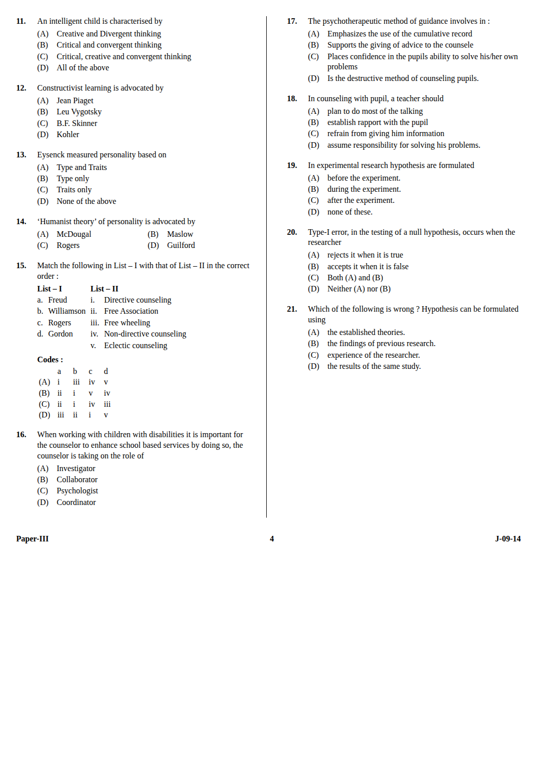11.
An intelligent child is characterised by
(A) Creative and Divergent thinking
(B) Critical and convergent thinking
(C) Critical, creative and convergent thinking
(D) All of the above
12.
Constructivist learning is advocated by
(A) Jean Piaget
(B) Leu Vygotsky
(C) B.F. Skinner
(D) Kohler
13.
Eysenck measured personality based on
(A) Type and Traits
(B) Type only
(C) Traits only
(D) None of the above
14.
‘Humanist theory’ of personality is advocated by
(A) McDougal
(B) Maslow
(C) Rogers
(D) Guilford
15.
Match the following in List – I with that of List – II in the correct order :
| List – I | List – II |
| --- | --- |
| a. | Freud | i. | Directive counseling |
| b. | Williamson | ii. | Free Association |
| c. | Rogers | iii. | Free wheeling |
| d. | Gordon | iv. | Non-directive counseling |
| | | v. | Eclectic counseling |
Codes :
| | a | b | c | d |
| (A) | i | iii | iv | v |
| (B) | ii | i | v | iv |
| (C) | ii | i | iv | iii |
| (D) | iii | ii | i | v |
16.
When working with children with disabilities it is important for the counselor to enhance school based services by doing so, the counselor is taking on the role of
(A) Investigator
(B) Collaborator
(C) Psychologist
(D) Coordinator
17.
The psychotherapeutic method of guidance involves in :
(A) Emphasizes the use of the cumulative record
(B) Supports the giving of advice to the counsele
(C) Places confidence in the pupils ability to solve his/her own problems
(D) Is the destructive method of counseling pupils.
18.
In counseling with pupil, a teacher should
(A) plan to do most of the talking
(B) establish rapport with the pupil
(C) refrain from giving him information
(D) assume responsibility for solving his problems.
19.
In experimental research hypothesis are formulated
(A) before the experiment.
(B) during the experiment.
(C) after the experiment.
(D) none of these.
20.
Type-I error, in the testing of a null hypothesis, occurs when the researcher
(A) rejects it when it is true
(B) accepts it when it is false
(C) Both (A) and (B)
(D) Neither (A) nor (B)
21.
Which of the following is wrong ? Hypothesis can be formulated using
(A) the established theories.
(B) the findings of previous research.
(C) experience of the researcher.
(D) the results of the same study.
Paper-III
4
J-09-14